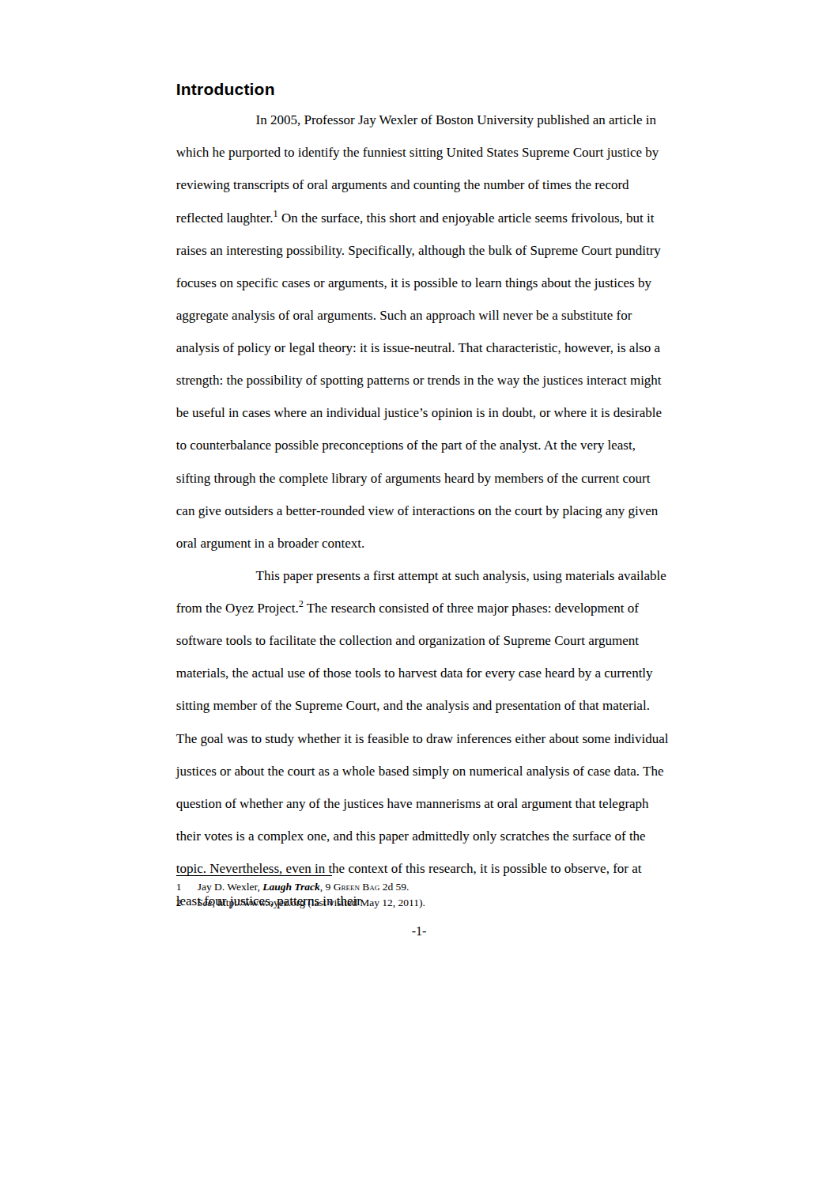Introduction
In 2005, Professor Jay Wexler of Boston University published an article in which he purported to identify the funniest sitting United States Supreme Court justice by reviewing transcripts of oral arguments and counting the number of times the record reflected laughter.1 On the surface, this short and enjoyable article seems frivolous, but it raises an interesting possibility. Specifically, although the bulk of Supreme Court punditry focuses on specific cases or arguments, it is possible to learn things about the justices by aggregate analysis of oral arguments. Such an approach will never be a substitute for analysis of policy or legal theory: it is issue-neutral. That characteristic, however, is also a strength: the possibility of spotting patterns or trends in the way the justices interact might be useful in cases where an individual justice’s opinion is in doubt, or where it is desirable to counterbalance possible preconceptions of the part of the analyst. At the very least, sifting through the complete library of arguments heard by members of the current court can give outsiders a better-rounded view of interactions on the court by placing any given oral argument in a broader context.
This paper presents a first attempt at such analysis, using materials available from the Oyez Project.2 The research consisted of three major phases: development of software tools to facilitate the collection and organization of Supreme Court argument materials, the actual use of those tools to harvest data for every case heard by a currently sitting member of the Supreme Court, and the analysis and presentation of that material. The goal was to study whether it is feasible to draw inferences either about some individual justices or about the court as a whole based simply on numerical analysis of case data. The question of whether any of the justices have mannerisms at oral argument that telegraph their votes is a complex one, and this paper admittedly only scratches the surface of the topic. Nevertheless, even in the context of this research, it is possible to observe, for at least four justices, patterns in their
1 Jay D. Wexler, Laugh Track, 9 Green Bag 2d 59.
2 See, http://www.oyez.org (last visited May 12, 2011).
-1-